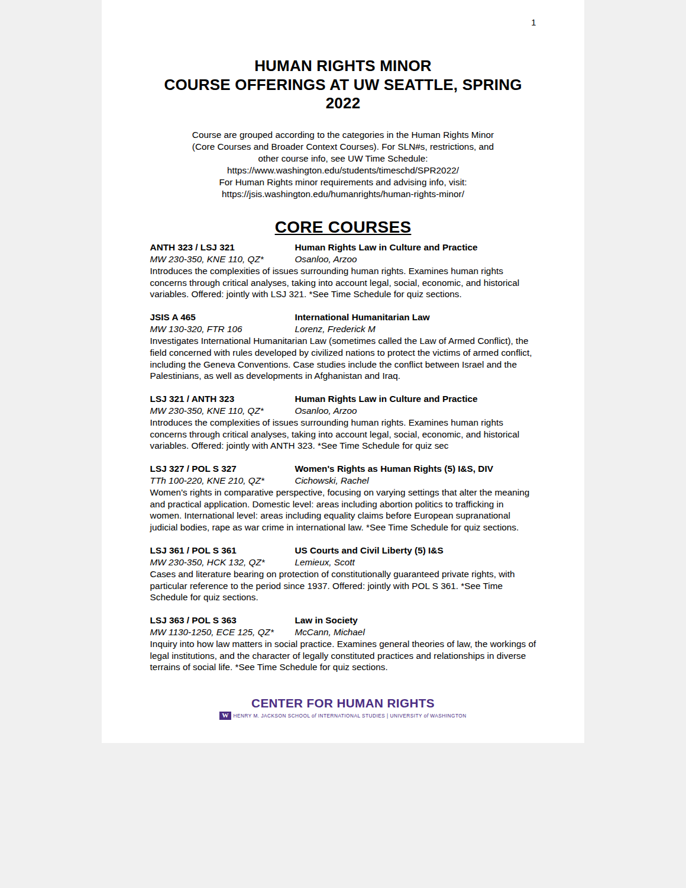1
HUMAN RIGHTS MINOR
COURSE OFFERINGS AT UW SEATTLE, SPRING 2022
Course are grouped according to the categories in the Human Rights Minor (Core Courses and Broader Context Courses). For SLN#s, restrictions, and other course info, see UW Time Schedule:
https://www.washington.edu/students/timeschd/SPR2022/
For Human Rights minor requirements and advising info, visit:
https://jsis.washington.edu/humanrights/human-rights-minor/
CORE COURSES
ANTH 323 / LSJ 321 Human Rights Law in Culture and Practice
MW 230-350, KNE 110, QZ*Osanloo, Arzoo
Introduces the complexities of issues surrounding human rights. Examines human rights concerns through critical analyses, taking into account legal, social, economic, and historical variables. Offered: jointly with LSJ 321. *See Time Schedule for quiz sections.
JSIS A 465 International Humanitarian Law
MW 130-320, FTR 106 Lorenz, Frederick M
Investigates International Humanitarian Law (sometimes called the Law of Armed Conflict), the field concerned with rules developed by civilized nations to protect the victims of armed conflict, including the Geneva Conventions. Case studies include the conflict between Israel and the Palestinians, as well as developments in Afghanistan and Iraq.
LSJ 321 / ANTH 323 Human Rights Law in Culture and Practice
MW 230-350, KNE 110, QZ*Osanloo, Arzoo
Introduces the complexities of issues surrounding human rights. Examines human rights concerns through critical analyses, taking into account legal, social, economic, and historical variables. Offered: jointly with ANTH 323. *See Time Schedule for quiz sec
LSJ 327 / POL S 327 Women's Rights as Human Rights (5) I&S, DIV
TTh 100-220, KNE 210, QZ*Cichowski, Rachel
Women's rights in comparative perspective, focusing on varying settings that alter the meaning and practical application. Domestic level: areas including abortion politics to trafficking in women. International level: areas including equality claims before European supranational judicial bodies, rape as war crime in international law. *See Time Schedule for quiz sections.
LSJ 361 / POL S 361 US Courts and Civil Liberty (5) I&S
MW 230-350, HCK 132, QZ*Lemieux, Scott
Cases and literature bearing on protection of constitutionally guaranteed private rights, with particular reference to the period since 1937. Offered: jointly with POL S 361. *See Time Schedule for quiz sections.
LSJ 363 / POL S 363 Law in Society
MW 1130-1250, ECE 125, QZ*McCann, Michael
Inquiry into how law matters in social practice. Examines general theories of law, the workings of legal institutions, and the character of legally constituted practices and relationships in diverse terrains of social life. *See Time Schedule for quiz sections.
CENTER FOR HUMAN RIGHTS
W HENRY M. JACKSON SCHOOL of INTERNATIONAL STUDIES | UNIVERSITY of WASHINGTON